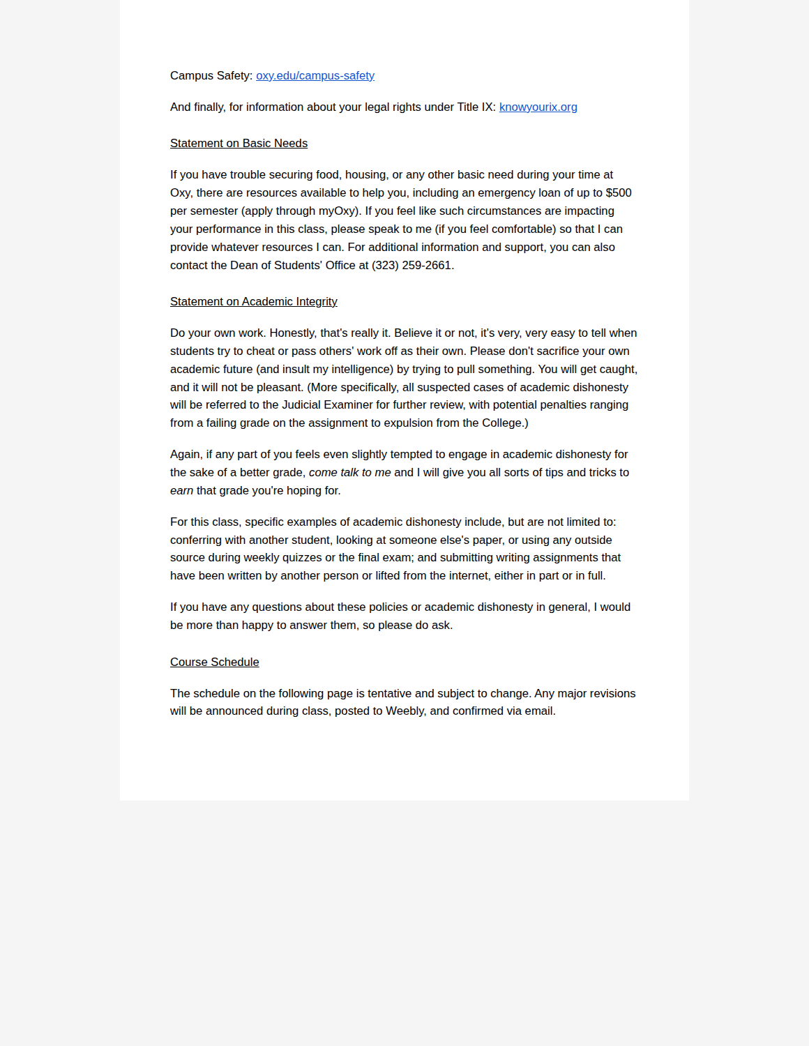Campus Safety: oxy.edu/campus-safety
And finally, for information about your legal rights under Title IX: knowyourix.org
Statement on Basic Needs
If you have trouble securing food, housing, or any other basic need during your time at Oxy, there are resources available to help you, including an emergency loan of up to $500 per semester (apply through myOxy). If you feel like such circumstances are impacting your performance in this class, please speak to me (if you feel comfortable) so that I can provide whatever resources I can. For additional information and support, you can also contact the Dean of Students' Office at (323) 259-2661.
Statement on Academic Integrity
Do your own work. Honestly, that's really it. Believe it or not, it's very, very easy to tell when students try to cheat or pass others' work off as their own. Please don't sacrifice your own academic future (and insult my intelligence) by trying to pull something. You will get caught, and it will not be pleasant. (More specifically, all suspected cases of academic dishonesty will be referred to the Judicial Examiner for further review, with potential penalties ranging from a failing grade on the assignment to expulsion from the College.)
Again, if any part of you feels even slightly tempted to engage in academic dishonesty for the sake of a better grade, come talk to me and I will give you all sorts of tips and tricks to earn that grade you're hoping for.
For this class, specific examples of academic dishonesty include, but are not limited to: conferring with another student, looking at someone else's paper, or using any outside source during weekly quizzes or the final exam; and submitting writing assignments that have been written by another person or lifted from the internet, either in part or in full.
If you have any questions about these policies or academic dishonesty in general, I would be more than happy to answer them, so please do ask.
Course Schedule
The schedule on the following page is tentative and subject to change. Any major revisions will be announced during class, posted to Weebly, and confirmed via email.